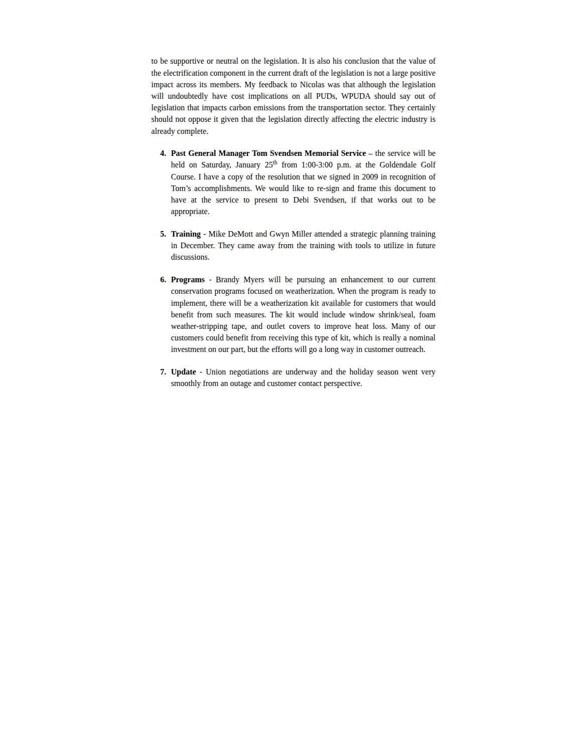to be supportive or neutral on the legislation. It is also his conclusion that the value of the electrification component in the current draft of the legislation is not a large positive impact across its members. My feedback to Nicolas was that although the legislation will undoubtedly have cost implications on all PUDs, WPUDA should say out of legislation that impacts carbon emissions from the transportation sector. They certainly should not oppose it given that the legislation directly affecting the electric industry is already complete.
Past General Manager Tom Svendsen Memorial Service – the service will be held on Saturday, January 25th from 1:00-3:00 p.m. at the Goldendale Golf Course. I have a copy of the resolution that we signed in 2009 in recognition of Tom’s accomplishments. We would like to re-sign and frame this document to have at the service to present to Debi Svendsen, if that works out to be appropriate.
Training - Mike DeMott and Gwyn Miller attended a strategic planning training in December. They came away from the training with tools to utilize in future discussions.
Programs - Brandy Myers will be pursuing an enhancement to our current conservation programs focused on weatherization. When the program is ready to implement, there will be a weatherization kit available for customers that would benefit from such measures. The kit would include window shrink/seal, foam weather-stripping tape, and outlet covers to improve heat loss. Many of our customers could benefit from receiving this type of kit, which is really a nominal investment on our part, but the efforts will go a long way in customer outreach.
Update - Union negotiations are underway and the holiday season went very smoothly from an outage and customer contact perspective.